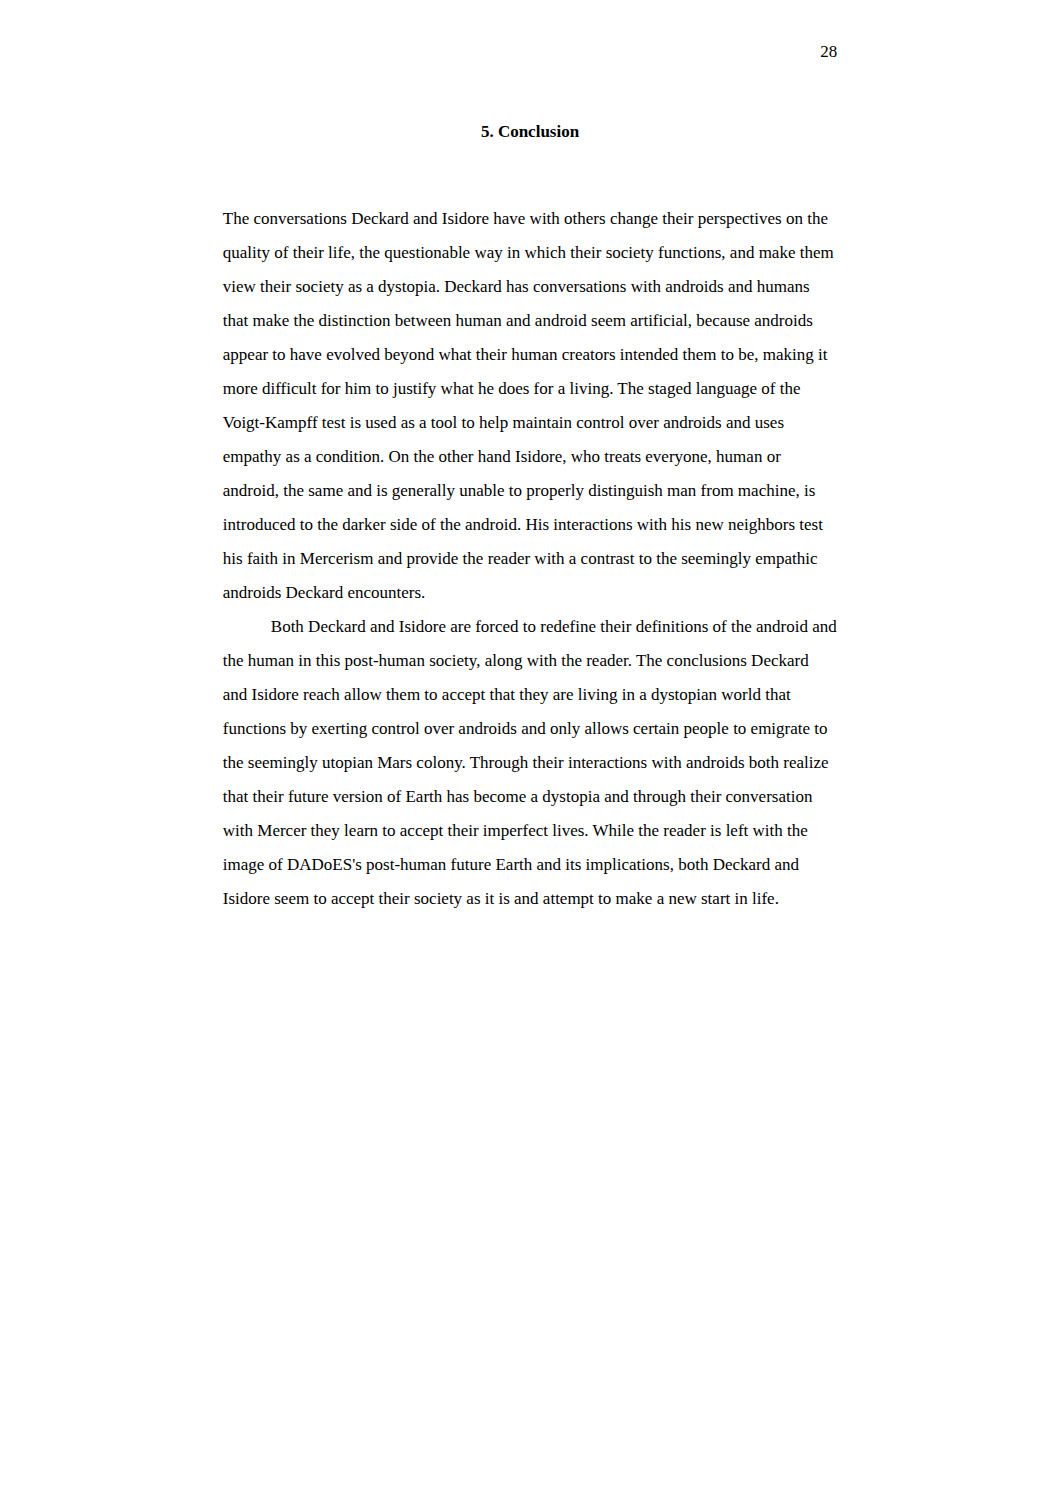28
5. Conclusion
The conversations Deckard and Isidore have with others change their perspectives on the quality of their life, the questionable way in which their society functions, and make them view their society as a dystopia. Deckard has conversations with androids and humans that make the distinction between human and android seem artificial, because androids appear to have evolved beyond what their human creators intended them to be, making it more difficult for him to justify what he does for a living. The staged language of the Voigt-Kampff test is used as a tool to help maintain control over androids and uses empathy as a condition. On the other hand Isidore, who treats everyone, human or android, the same and is generally unable to properly distinguish man from machine, is introduced to the darker side of the android. His interactions with his new neighbors test his faith in Mercerism and provide the reader with a contrast to the seemingly empathic androids Deckard encounters.
Both Deckard and Isidore are forced to redefine their definitions of the android and the human in this post-human society, along with the reader. The conclusions Deckard and Isidore reach allow them to accept that they are living in a dystopian world that functions by exerting control over androids and only allows certain people to emigrate to the seemingly utopian Mars colony. Through their interactions with androids both realize that their future version of Earth has become a dystopia and through their conversation with Mercer they learn to accept their imperfect lives. While the reader is left with the image of DADoES's post-human future Earth and its implications, both Deckard and Isidore seem to accept their society as it is and attempt to make a new start in life.